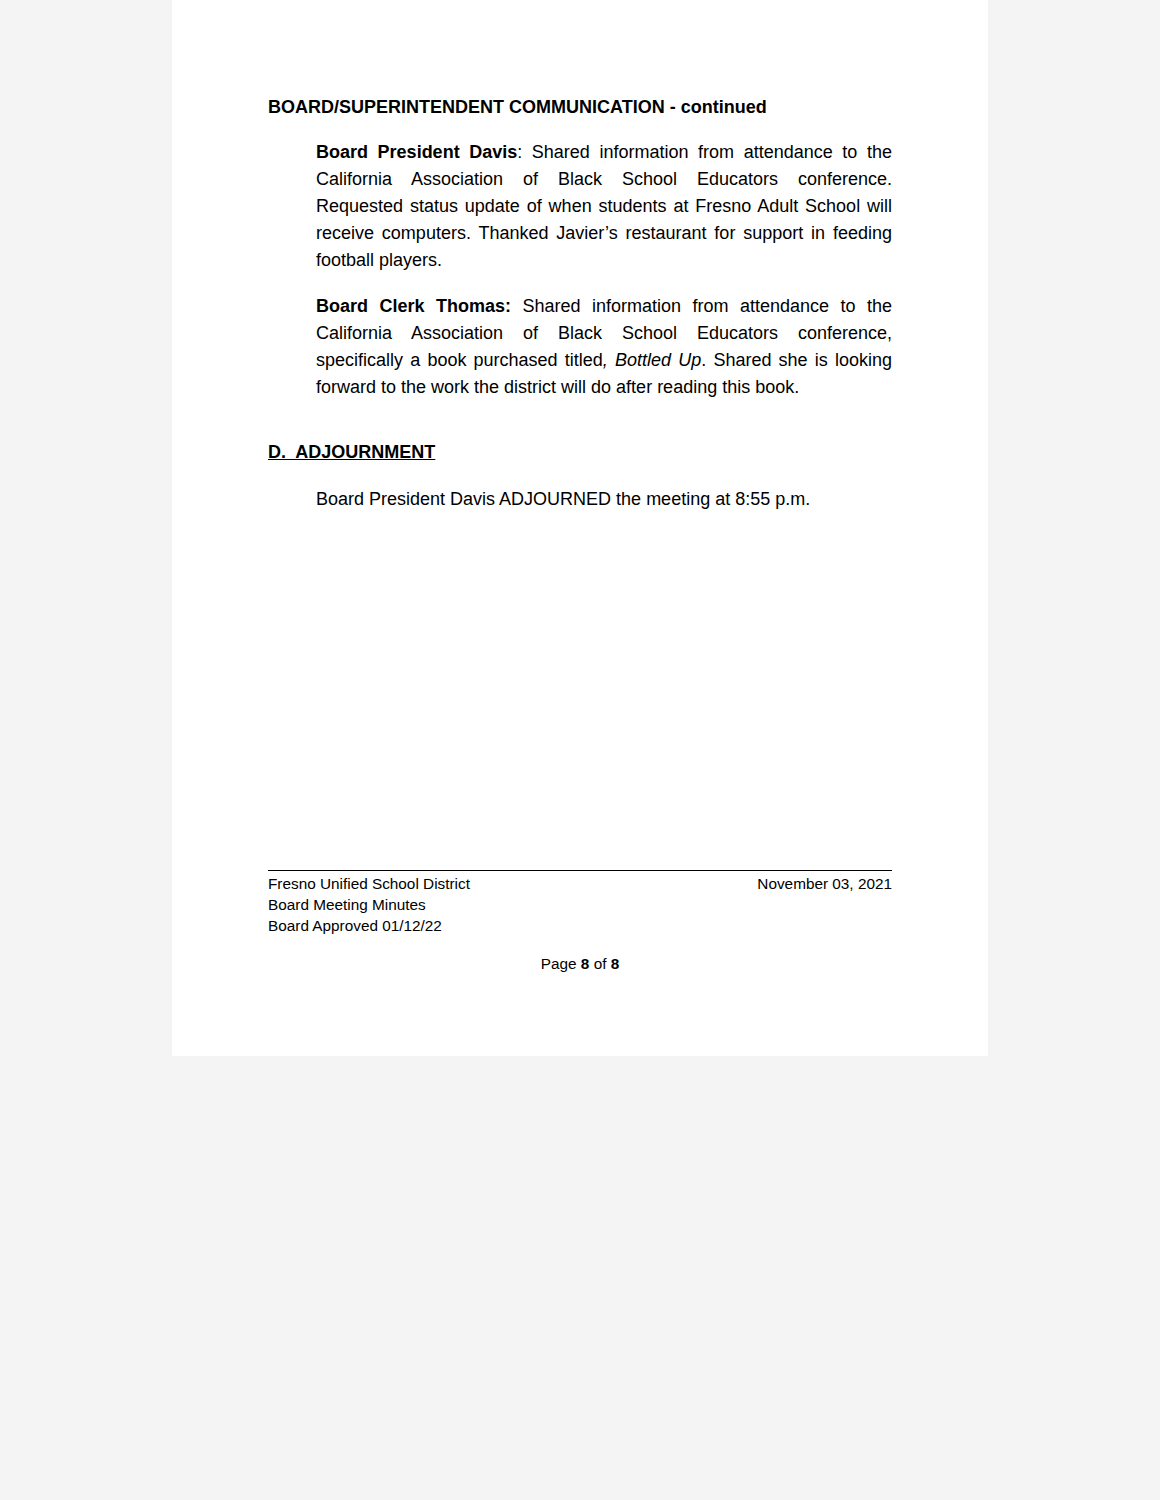BOARD/SUPERINTENDENT COMMUNICATION - continued
Board President Davis: Shared information from attendance to the California Association of Black School Educators conference. Requested status update of when students at Fresno Adult School will receive computers. Thanked Javier’s restaurant for support in feeding football players.
Board Clerk Thomas: Shared information from attendance to the California Association of Black School Educators conference, specifically a book purchased titled, Bottled Up. Shared she is looking forward to the work the district will do after reading this book.
D. ADJOURNMENT
Board President Davis ADJOURNED the meeting at 8:55 p.m.
Fresno Unified School District
November 03, 2021
Board Meeting Minutes
Board Approved 01/12/22
Page 8 of 8